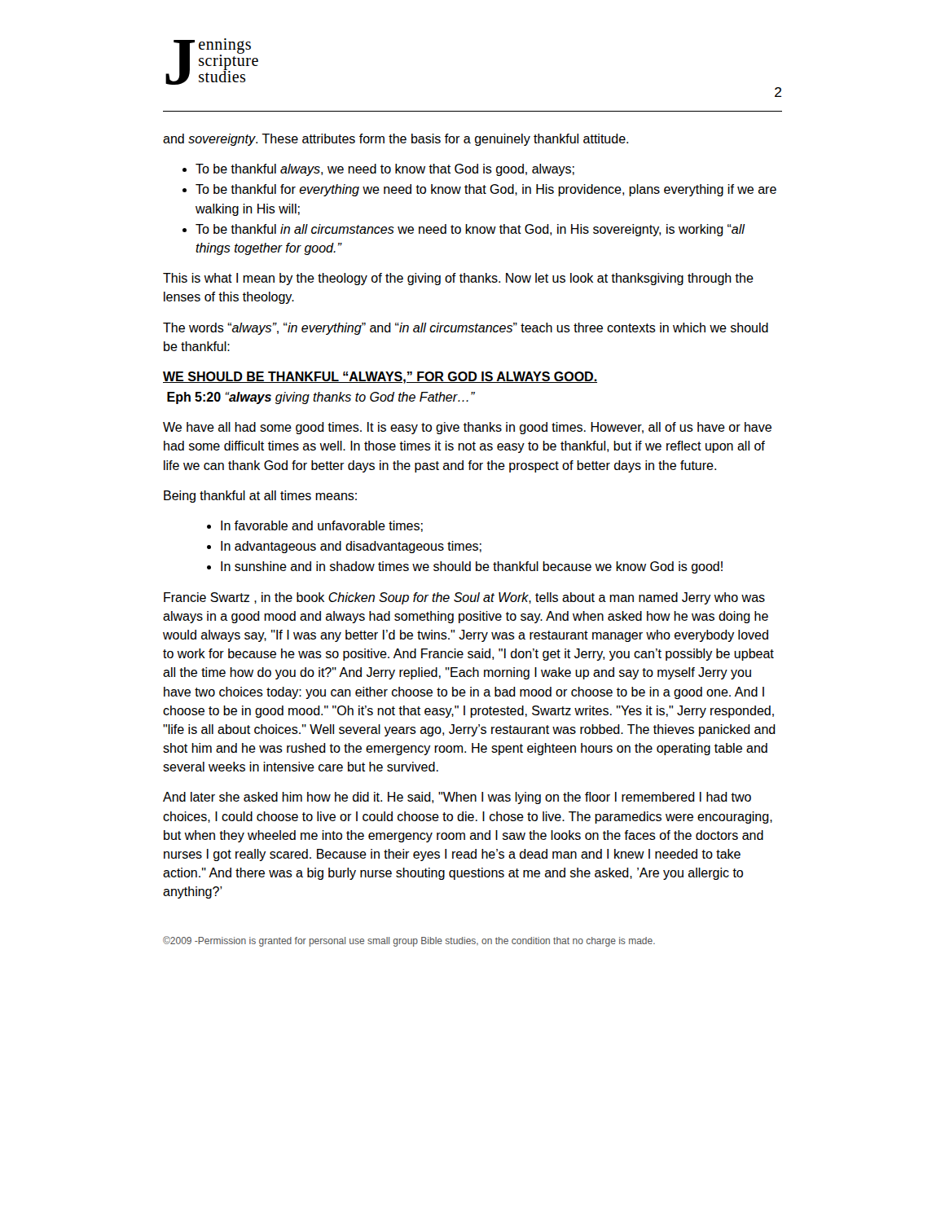J ennings scripture studies
2
and sovereignty. These attributes form the basis for a genuinely thankful attitude.
To be thankful always, we need to know that God is good, always;
To be thankful for everything we need to know that God, in His providence, plans everything if we are walking in His will;
To be thankful in all circumstances we need to know that God, in His sovereignty, is working “all things together for good.”
This is what I mean by the theology of the giving of thanks. Now let us look at thanksgiving through the lenses of this theology.
The words “always”, “in everything” and “in all circumstances” teach us three contexts in which we should be thankful:
WE SHOULD BE THANKFUL “ALWAYS,” FOR GOD IS ALWAYS GOOD.
Eph 5:20 “always giving thanks to God the Father…”
We have all had some good times. It is easy to give thanks in good times. However, all of us have or have had some difficult times as well. In those times it is not as easy to be thankful, but if we reflect upon all of life we can thank God for better days in the past and for the prospect of better days in the future.
Being thankful at all times means:
In favorable and unfavorable times;
In advantageous and disadvantageous times;
In sunshine and in shadow times we should be thankful because we know God is good!
Francie Swartz , in the book Chicken Soup for the Soul at Work, tells about a man named Jerry who was always in a good mood and always had something positive to say. And when asked how he was doing he would always say, "If I was any better I’d be twins." Jerry was a restaurant manager who everybody loved to work for because he was so positive. And Francie said, "I don’t get it Jerry, you can’t possibly be upbeat all the time how do you do it?" And Jerry replied, "Each morning I wake up and say to myself Jerry you have two choices today: you can either choose to be in a bad mood or choose to be in a good one. And I choose to be in good mood." "Oh it’s not that easy," I protested, Swartz writes. "Yes it is," Jerry responded, "life is all about choices." Well several years ago, Jerry’s restaurant was robbed. The thieves panicked and shot him and he was rushed to the emergency room. He spent eighteen hours on the operating table and several weeks in intensive care but he survived.
And later she asked him how he did it. He said, "When I was lying on the floor I remembered I had two choices, I could choose to live or I could choose to die. I chose to live. The paramedics were encouraging, but when they wheeled me into the emergency room and I saw the looks on the faces of the doctors and nurses I got really scared. Because in their eyes I read he’s a dead man and I knew I needed to take action." And there was a big burly nurse shouting questions at me and she asked, ’Are you allergic to anything?’
©2009 -Permission is granted for personal use small group Bible studies, on the condition that no charge is made.